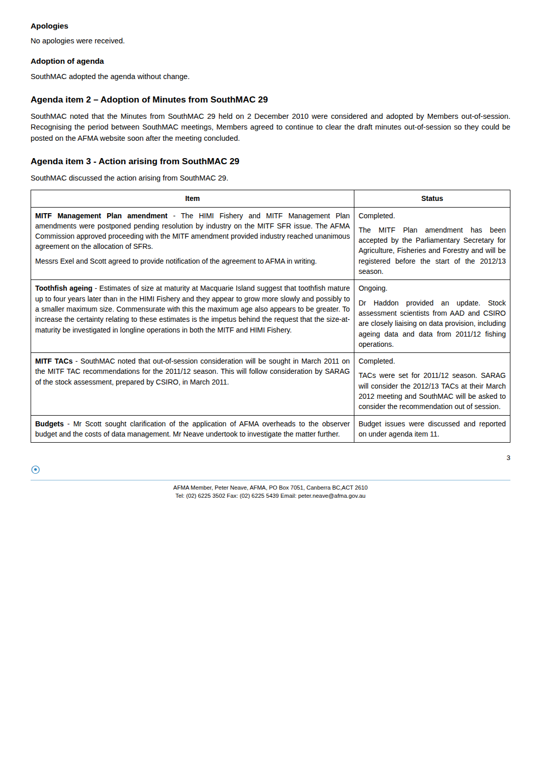Apologies
No apologies were received.
Adoption of agenda
SouthMAC adopted the agenda without change.
Agenda item 2 – Adoption of Minutes from SouthMAC 29
SouthMAC noted that the Minutes from SouthMAC 29 held on 2 December 2010 were considered and adopted by Members out-of-session. Recognising the period between SouthMAC meetings, Members agreed to continue to clear the draft minutes out-of-session so they could be posted on the AFMA website soon after the meeting concluded.
Agenda item 3 - Action arising from SouthMAC 29
SouthMAC discussed the action arising from SouthMAC 29.
| Item | Status |
| --- | --- |
| MITF Management Plan amendment - The HIMI Fishery and MITF Management Plan amendments were postponed pending resolution by industry on the MITF SFR issue. The AFMA Commission approved proceeding with the MITF amendment provided industry reached unanimous agreement on the allocation of SFRs. Messrs Exel and Scott agreed to provide notification of the agreement to AFMA in writing. | Completed. The MITF Plan amendment has been accepted by the Parliamentary Secretary for Agriculture, Fisheries and Forestry and will be registered before the start of the 2012/13 season. |
| Toothfish ageing - Estimates of size at maturity at Macquarie Island suggest that toothfish mature up to four years later than in the HIMI Fishery and they appear to grow more slowly and possibly to a smaller maximum size. Commensurate with this the maximum age also appears to be greater. To increase the certainty relating to these estimates is the impetus behind the request that the size-at-maturity be investigated in longline operations in both the MITF and HIMI Fishery. | Ongoing. Dr Haddon provided an update. Stock assessment scientists from AAD and CSIRO are closely liaising on data provision, including ageing data and data from 2011/12 fishing operations. |
| MITF TACs - SouthMAC noted that out-of-session consideration will be sought in March 2011 on the MITF TAC recommendations for the 2011/12 season. This will follow consideration by SARAG of the stock assessment, prepared by CSIRO, in March 2011. | Completed. TACs were set for 2011/12 season. SARAG will consider the 2012/13 TACs at their March 2012 meeting and SouthMAC will be asked to consider the recommendation out of session. |
| Budgets - Mr Scott sought clarification of the application of AFMA overheads to the observer budget and the costs of data management. Mr Neave undertook to investigate the matter further. | Budget issues were discussed and reported on under agenda item 11. |
3
⦿
AFMA Member, Peter Neave, AFMA, PO Box 7051, Canberra BC,ACT 2610
Tel: (02) 6225 3502 Fax: (02) 6225 5439 Email: peter.neave@afma.gov.au